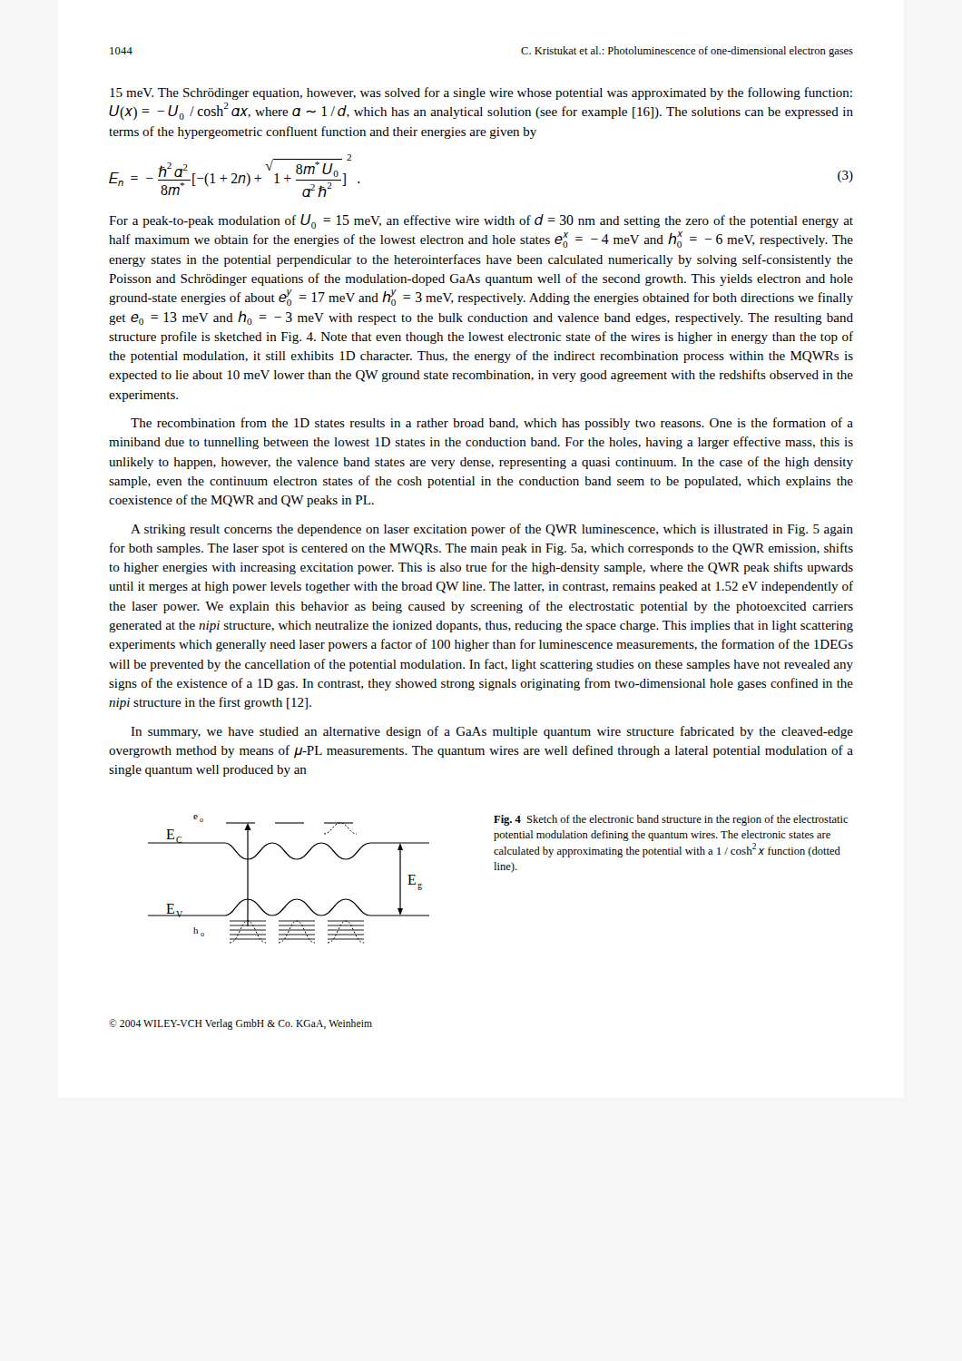1044 C. Kristukat et al.: Photoluminescence of one-dimensional electron gases
15 meV. The Schrödinger equation, however, was solved for a single wire whose potential was approximated by the following function: U(x)=−U0/cosh2αx, where α∼1/d, which has an analytical solution (see for example [16]). The solutions can be expressed in terms of the hypergeometric confluent function and their energies are given by
En = − ℏ2α2 8m* [ −(1+2n) + 1+ 8m*U0 α2ℏ2 ] 2 .
(3)
For a peak-to-peak modulation of U0=15 meV, an effective wire width of d=30 nm and setting the zero of the potential energy at half maximum we obtain for the energies of the lowest electron and hole states e0x=−4 meV and h0x=−6 meV, respectively. The energy states in the potential perpendicular to the heterointerfaces have been calculated numerically by solving self-consistently the Poisson and Schrödinger equations of the modulation-doped GaAs quantum well of the second growth. This yields electron and hole ground-state energies of about e0y=17 meV and h0y=3 meV, respectively. Adding the energies obtained for both directions we finally get e0=13 meV and h0=−3 meV with respect to the bulk conduction and valence band edges, respectively. The resulting band structure profile is sketched in Fig. 4. Note that even though the lowest electronic state of the wires is higher in energy than the top of the potential modulation, it still exhibits 1D character. Thus, the energy of the indirect recombination process within the MQWRs is expected to lie about 10 meV lower than the QW ground state recombination, in very good agreement with the redshifts observed in the experiments.
The recombination from the 1D states results in a rather broad band, which has possibly two reasons. One is the formation of a miniband due to tunnelling between the lowest 1D states in the conduction band. For the holes, having a larger effective mass, this is unlikely to happen, however, the valence band states are very dense, representing a quasi continuum. In the case of the high density sample, even the continuum electron states of the cosh potential in the conduction band seem to be populated, which explains the coexistence of the MQWR and QW peaks in PL.
A striking result concerns the dependence on laser excitation power of the QWR luminescence, which is illustrated in Fig. 5 again for both samples. The laser spot is centered on the MWQRs. The main peak in Fig. 5a, which corresponds to the QWR emission, shifts to higher energies with increasing excitation power. This is also true for the high-density sample, where the QWR peak shifts upwards until it merges at high power levels together with the broad QW line. The latter, in contrast, remains peaked at 1.52 eV independently of the laser power. We explain this behavior as being caused by screening of the electrostatic potential by the photoexcited carriers generated at the nipi structure, which neutralize the ionized dopants, thus, reducing the space charge. This implies that in light scattering experiments which generally need laser powers a factor of 100 higher than for luminescence measurements, the formation of the 1DEGs will be prevented by the cancellation of the potential modulation. In fact, light scattering studies on these samples have not revealed any signs of the existence of a 1D gas. In contrast, they showed strong signals originating from two-dimensional hole gases confined in the nipi structure in the first growth [12].
In summary, we have studied an alternative design of a GaAs multiple quantum wire structure fabricated by the cleaved-edge overgrowth method by means of μ-PL measurements. The quantum wires are well defined through a lateral potential modulation of a single quantum well produced by an
e o E C E V h o E g
Fig. 4 Sketch of the electronic band structure in the region of the electrostatic potential modulation defining the quantum wires. The electronic states are calculated by approximating the potential with a 1/cosh2x function (dotted line).
© 2004 WILEY-VCH Verlag GmbH & Co. KGaA, Weinheim